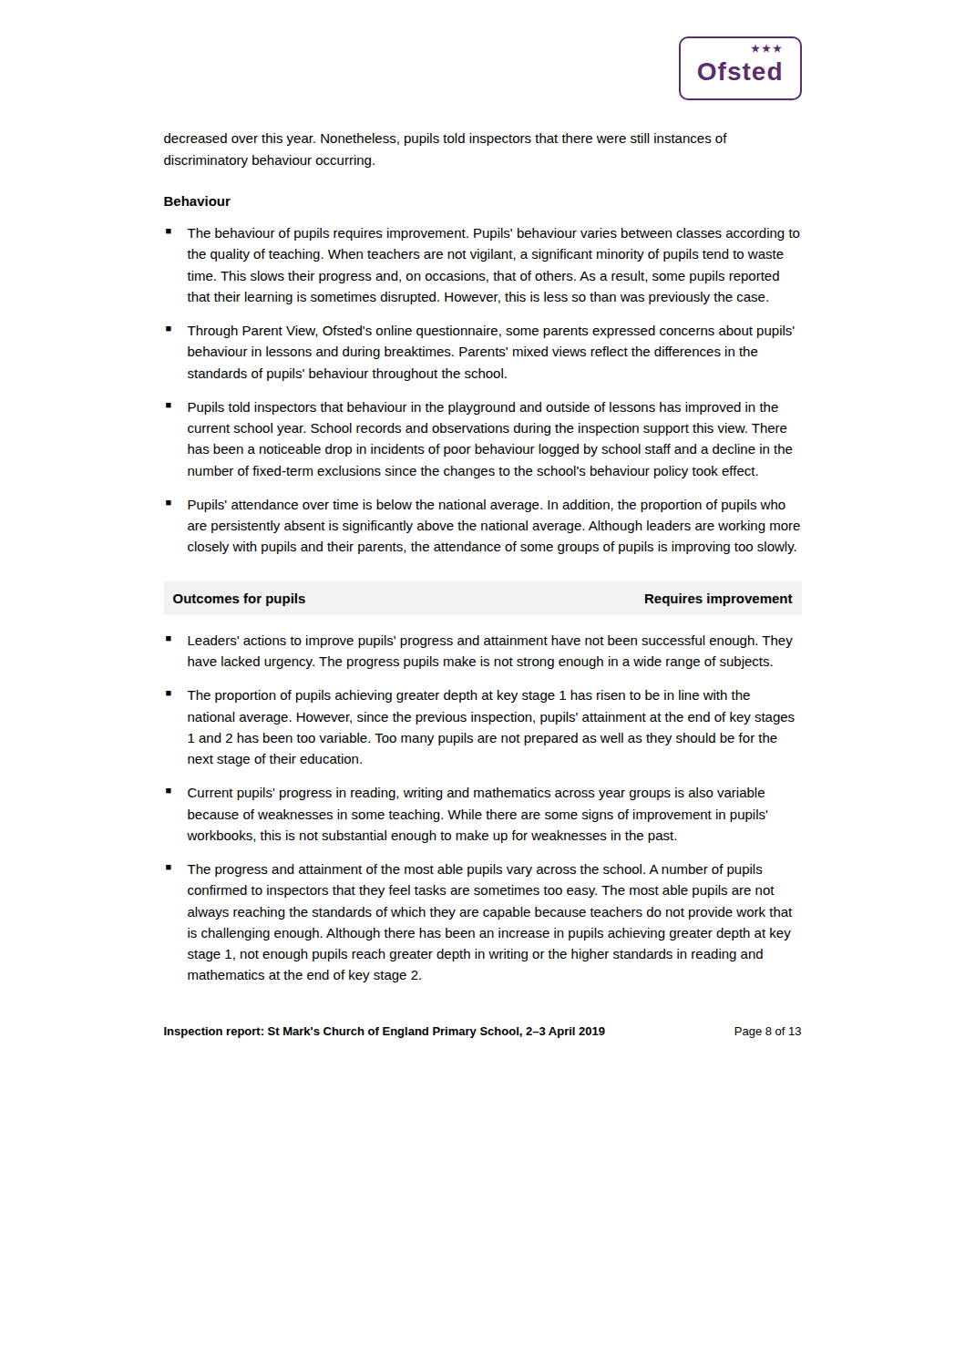★★★Ofsted
decreased over this year. Nonetheless, pupils told inspectors that there were still instances of discriminatory behaviour occurring.
Behaviour
The behaviour of pupils requires improvement. Pupils' behaviour varies between classes according to the quality of teaching. When teachers are not vigilant, a significant minority of pupils tend to waste time. This slows their progress and, on occasions, that of others. As a result, some pupils reported that their learning is sometimes disrupted. However, this is less so than was previously the case.
Through Parent View, Ofsted's online questionnaire, some parents expressed concerns about pupils' behaviour in lessons and during breaktimes. Parents' mixed views reflect the differences in the standards of pupils' behaviour throughout the school.
Pupils told inspectors that behaviour in the playground and outside of lessons has improved in the current school year. School records and observations during the inspection support this view. There has been a noticeable drop in incidents of poor behaviour logged by school staff and a decline in the number of fixed-term exclusions since the changes to the school's behaviour policy took effect.
Pupils' attendance over time is below the national average. In addition, the proportion of pupils who are persistently absent is significantly above the national average. Although leaders are working more closely with pupils and their parents, the attendance of some groups of pupils is improving too slowly.
Outcomes for pupils Requires improvement
Leaders' actions to improve pupils' progress and attainment have not been successful enough. They have lacked urgency. The progress pupils make is not strong enough in a wide range of subjects.
The proportion of pupils achieving greater depth at key stage 1 has risen to be in line with the national average. However, since the previous inspection, pupils' attainment at the end of key stages 1 and 2 has been too variable. Too many pupils are not prepared as well as they should be for the next stage of their education.
Current pupils' progress in reading, writing and mathematics across year groups is also variable because of weaknesses in some teaching. While there are some signs of improvement in pupils' workbooks, this is not substantial enough to make up for weaknesses in the past.
The progress and attainment of the most able pupils vary across the school. A number of pupils confirmed to inspectors that they feel tasks are sometimes too easy. The most able pupils are not always reaching the standards of which they are capable because teachers do not provide work that is challenging enough. Although there has been an increase in pupils achieving greater depth at key stage 1, not enough pupils reach greater depth in writing or the higher standards in reading and mathematics at the end of key stage 2.
Inspection report: St Mark's Church of England Primary School, 2–3 April 2019 Page 8 of 13